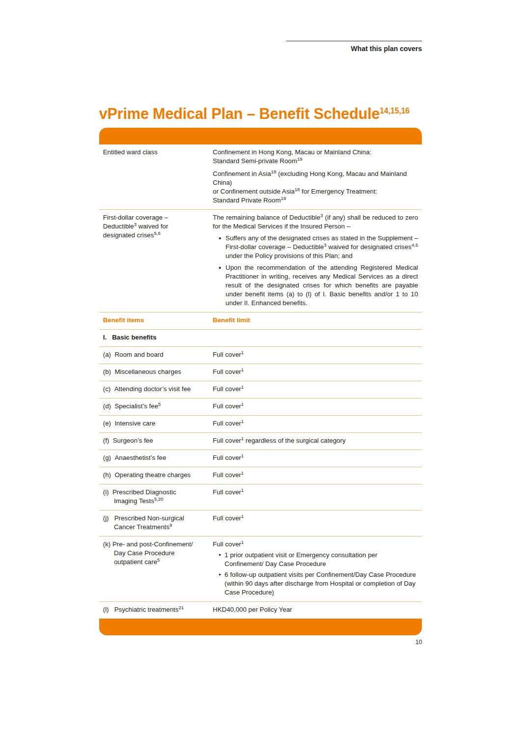What this plan covers
vPrime Medical Plan – Benefit Schedule14,15,16
| Entitled ward class | Confinement in Hong Kong, Macau or Mainland China: Standard Semi-private Room 19 Confinement in Asia 18 (excluding Hong Kong, Macau and Mainland China) or Confinement outside Asia 18 for Emergency Treatment: Standard Private Room 19 |
| First-dollar coverage – Deductible 3 waived for designated crises 5,6 | The remaining balance of Deductible 3 (if any) shall be reduced to zero for the Medical Services if the Insured Person – Suffers any of the designated crises as stated in the Supplement – First-dollar coverage – Deductible 3 waived for designated crises 4,5 under the Policy provisions of this Plan; and Upon the recommendation of the attending Registered Medical Practitioner in writing, receives any Medical Services as a direct result of the designated crises for which benefits are payable under benefit items (a) to (l) of I. Basic benefits and/or 1 to 10 under II. Enhanced benefits. |
| Benefit items | Benefit limit |
| I. Basic benefits | |
| (a) Room and board | Full cover 1 |
| (b) Miscellaneous charges | Full cover 1 |
| (c) Attending doctor’s visit fee | Full cover 1 |
| (d) Specialist’s fee 5 | Full cover 1 |
| (e) Intensive care | Full cover 1 |
| (f) Surgeon’s fee | Full cover 1 regardless of the surgical category |
| (g) Anaesthetist’s fee | Full cover 1 |
| (h) Operating theatre charges | Full cover 1 |
| (i) Prescribed Diagnostic Imaging Tests 5,20 | Full cover 1 |
| (j) Prescribed Non-surgical Cancer Treatments 9 | Full cover 1 |
| (k) Pre- and post-Confinement/ Day Case Procedure outpatient care 5 | Full cover 1 1 prior outpatient visit or Emergency consultation per Confinement/ Day Case Procedure 6 follow-up outpatient visits per Confinement/Day Case Procedure (within 90 days after discharge from Hospital or completion of Day Case Procedure) |
| (l) Psychiatric treatments 21 | HKD40,000 per Policy Year |
10